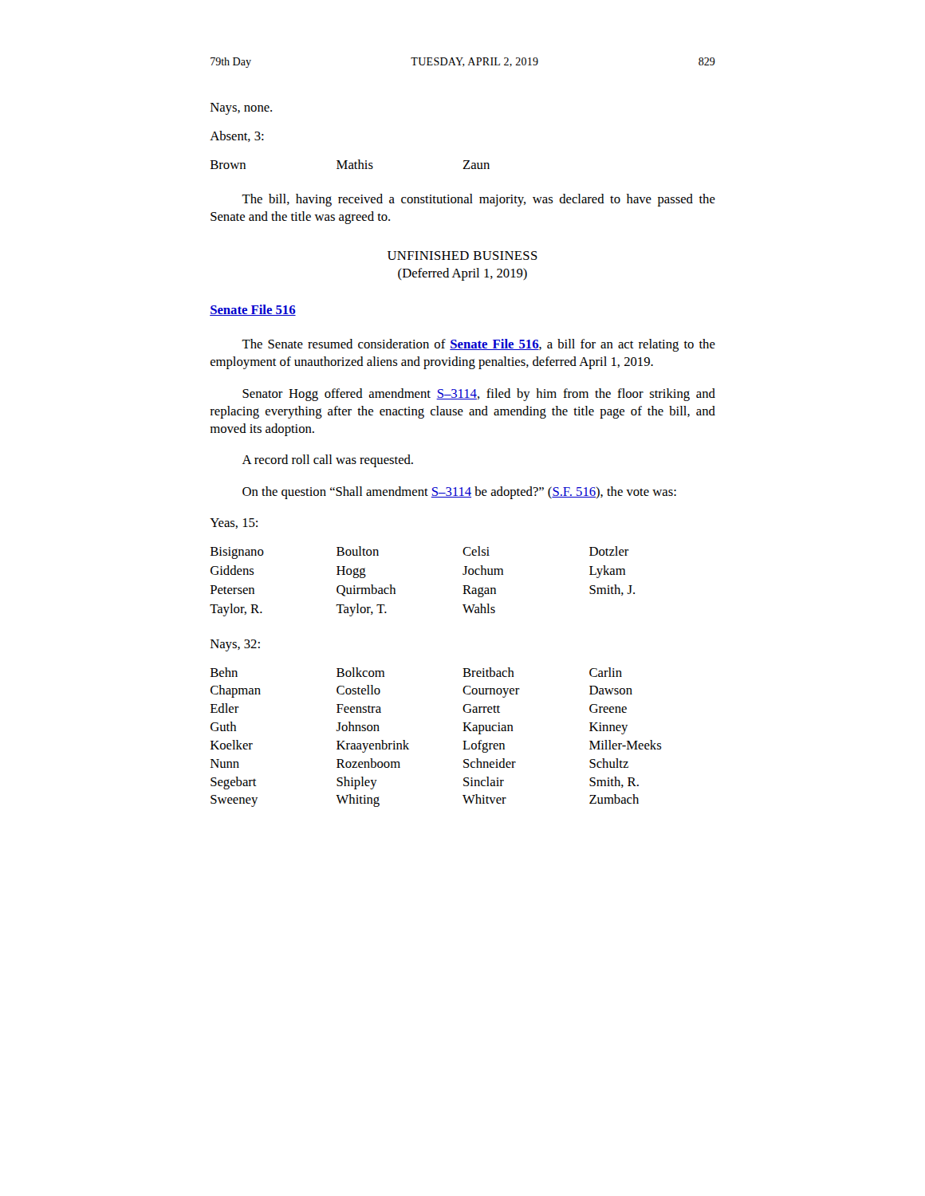79th Day TUESDAY, APRIL 2, 2019 829
Nays, none.
Absent, 3:
| Brown | Mathis | Zaun | |
The bill, having received a constitutional majority, was declared to have passed the Senate and the title was agreed to.
UNFINISHED BUSINESS
(Deferred April 1, 2019)
Senate File 516
The Senate resumed consideration of Senate File 516, a bill for an act relating to the employment of unauthorized aliens and providing penalties, deferred April 1, 2019.
Senator Hogg offered amendment S–3114, filed by him from the floor striking and replacing everything after the enacting clause and amending the title page of the bill, and moved its adoption.
A record roll call was requested.
On the question “Shall amendment S–3114 be adopted?” (S.F. 516), the vote was:
Yeas, 15:
| Bisignano | Boulton | Celsi | Dotzler |
| Giddens | Hogg | Jochum | Lykam |
| Petersen | Quirmbach | Ragan | Smith, J. |
| Taylor, R. | Taylor, T. | Wahls | |
Nays, 32:
| Behn | Bolkcom | Breitbach | Carlin |
| Chapman | Costello | Cournoyer | Dawson |
| Edler | Feenstra | Garrett | Greene |
| Guth | Johnson | Kapucian | Kinney |
| Koelker | Kraayenbrink | Lofgren | Miller-Meeks |
| Nunn | Rozenboom | Schneider | Schultz |
| Segebart | Shipley | Sinclair | Smith, R. |
| Sweeney | Whiting | Whitver | Zumbach |